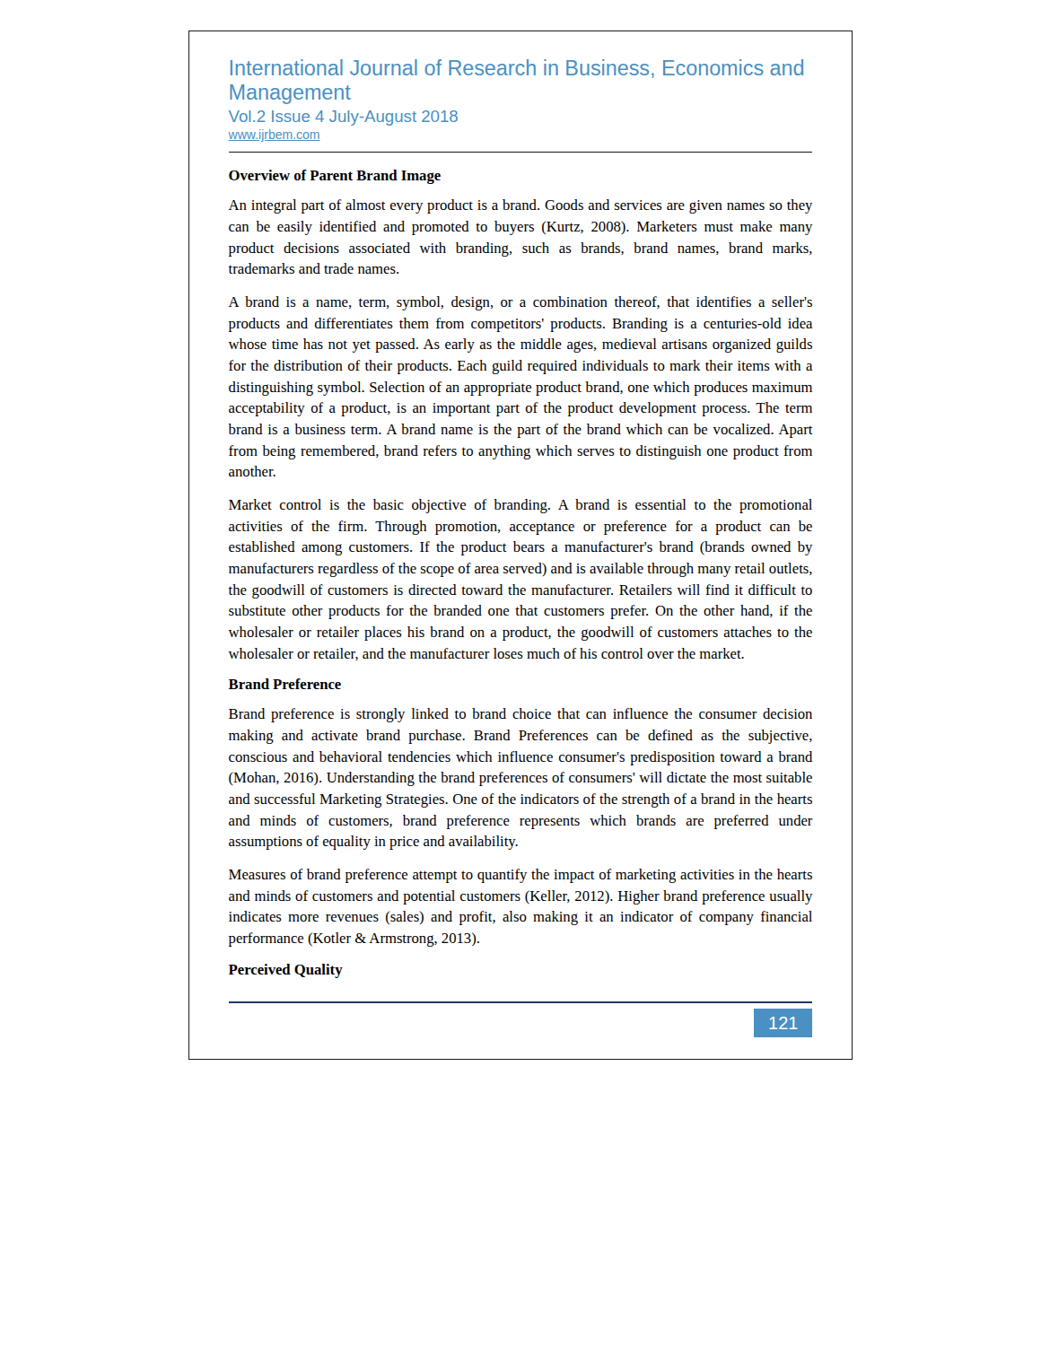International Journal of Research in Business, Economics and Management
Vol.2 Issue 4 July-August 2018
www.ijrbem.com
Overview of Parent Brand Image
An integral part of almost every product is a brand. Goods and services are given names so they can be easily identified and promoted to buyers (Kurtz, 2008). Marketers must make many product decisions associated with branding, such as brands, brand names, brand marks, trademarks and trade names.
A brand is a name, term, symbol, design, or a combination thereof, that identifies a seller's products and differentiates them from competitors' products. Branding is a centuries-old idea whose time has not yet passed. As early as the middle ages, medieval artisans organized guilds for the distribution of their products. Each guild required individuals to mark their items with a distinguishing symbol. Selection of an appropriate product brand, one which produces maximum acceptability of a product, is an important part of the product development process. The term brand is a business term. A brand name is the part of the brand which can be vocalized. Apart from being remembered, brand refers to anything which serves to distinguish one product from another.
Market control is the basic objective of branding. A brand is essential to the promotional activities of the firm. Through promotion, acceptance or preference for a product can be established among customers. If the product bears a manufacturer's brand (brands owned by manufacturers regardless of the scope of area served) and is available through many retail outlets, the goodwill of customers is directed toward the manufacturer. Retailers will find it difficult to substitute other products for the branded one that customers prefer. On the other hand, if the wholesaler or retailer places his brand on a product, the goodwill of customers attaches to the wholesaler or retailer, and the manufacturer loses much of his control over the market.
Brand Preference
Brand preference is strongly linked to brand choice that can influence the consumer decision making and activate brand purchase. Brand Preferences can be defined as the subjective, conscious and behavioral tendencies which influence consumer's predisposition toward a brand (Mohan, 2016). Understanding the brand preferences of consumers' will dictate the most suitable and successful Marketing Strategies. One of the indicators of the strength of a brand in the hearts and minds of customers, brand preference represents which brands are preferred under assumptions of equality in price and availability.
Measures of brand preference attempt to quantify the impact of marketing activities in the hearts and minds of customers and potential customers (Keller, 2012). Higher brand preference usually indicates more revenues (sales) and profit, also making it an indicator of company financial performance (Kotler & Armstrong, 2013).
Perceived Quality
121